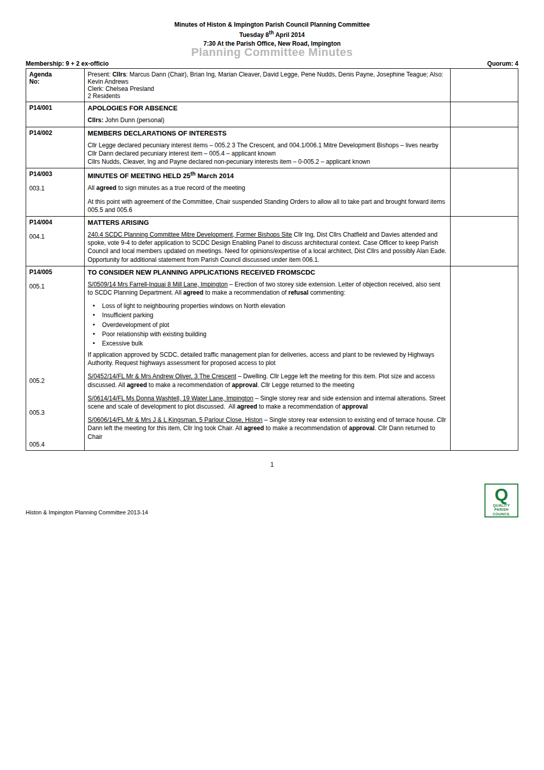Minutes of Histon & Impington Parish Council Planning Committee
Tuesday 8th April 2014
7:30 At the Parish Office, New Road, Impington
Planning Committee Minutes
Membership: 9 + 2 ex-officio Quorum: 4
| Agenda No: | Present: Cllrs : Marcus Dann (Chair), Brian Ing, Marian Cleaver, David Legge, Pene Nudds, Denis Payne, Josephine Teague; Also: Kevin Andrews Clerk: Chelsea Presland 2 Residents | |
| P14/001 | APOLOGIES FOR ABSENCE Cllrs: John Dunn (personal) | |
| P14/002 | MEMBERS DECLARATIONS OF INTERESTS Cllr Legge declared pecuniary interest items – 005.2 3 The Crescent, and 004.1/006.1 Mitre Development Bishops – lives nearby Cllr Dann declared pecuniary interest item – 005.4 – applicant known Cllrs Nudds, Cleaver, Ing and Payne declared non-pecuniary interests item – 0-005.2 – applicant known | |
| P14/003 003.1 | MINUTES OF MEETING HELD 25 th March 2014 All agreed to sign minutes as a true record of the meeting At this point with agreement of the Committee, Chair suspended Standing Orders to allow all to take part and brought forward items 005.5 and 005.6 | |
| P14/004 004.1 | MATTERS ARISING 240.4 SCDC Planning Committee Mitre Development, Former Bishops Site Cllr Ing, Dist Cllrs Chatfield and Davies attended and spoke, vote 9-4 to defer application to SCDC Design Enabling Panel to discuss architectural context. Case Officer to keep Parish Council and local members updated on meetings. Need for opinions/expertise of a local architect, Dist Cllrs and possibly Alan Eade. Opportunity for additional statement from Parish Council discussed under item 006.1. | |
| P14/005 005.1 005.2 005.3 005.4 | TO CONSIDER NEW PLANNING APPLICATIONS RECEIVED FROMSCDC S/0509/14 Mrs Farrell-Inquai 8 Mill Lane, Impington – Erection of two storey side extension. Letter of objection received, also sent to SCDC Planning Department. All agreed to make a recommendation of refusal commenting: Loss of light to neighbouring properties windows on North elevation Insufficient parking Overdevelopment of plot Poor relationship with existing building Excessive bulk If application approved by SCDC, detailed traffic management plan for deliveries, access and plant to be reviewed by Highways Authority. Request highways assessment for proposed access to plot S/0452/14/FL Mr & Mrs Andrew Oliver, 3 The Crescent – Dwelling. Cllr Legge left the meeting for this item. Plot size and access discussed. All agreed to make a recommendation of approval . Cllr Legge returned to the meeting S/0614/14/FL Ms Donna Washtell, 19 Water Lane, Impington – Single storey rear and side extension and internal alterations. Street scene and scale of development to plot discussed. All agreed to make a recommendation of approval S/0606/14/FL Mr & Mrs J & L Kingsman, 5 Parlour Close, Histon – Single storey rear extension to existing end of terrace house. Cllr Dann left the meeting for this item, Cllr Ing took Chair. All agreed to make a recommendation of approval . Cllr Dann returned to Chair | |
1
Histon & Impington Planning Committee 2013-14
Q QUALITY PARISH COUNCIL